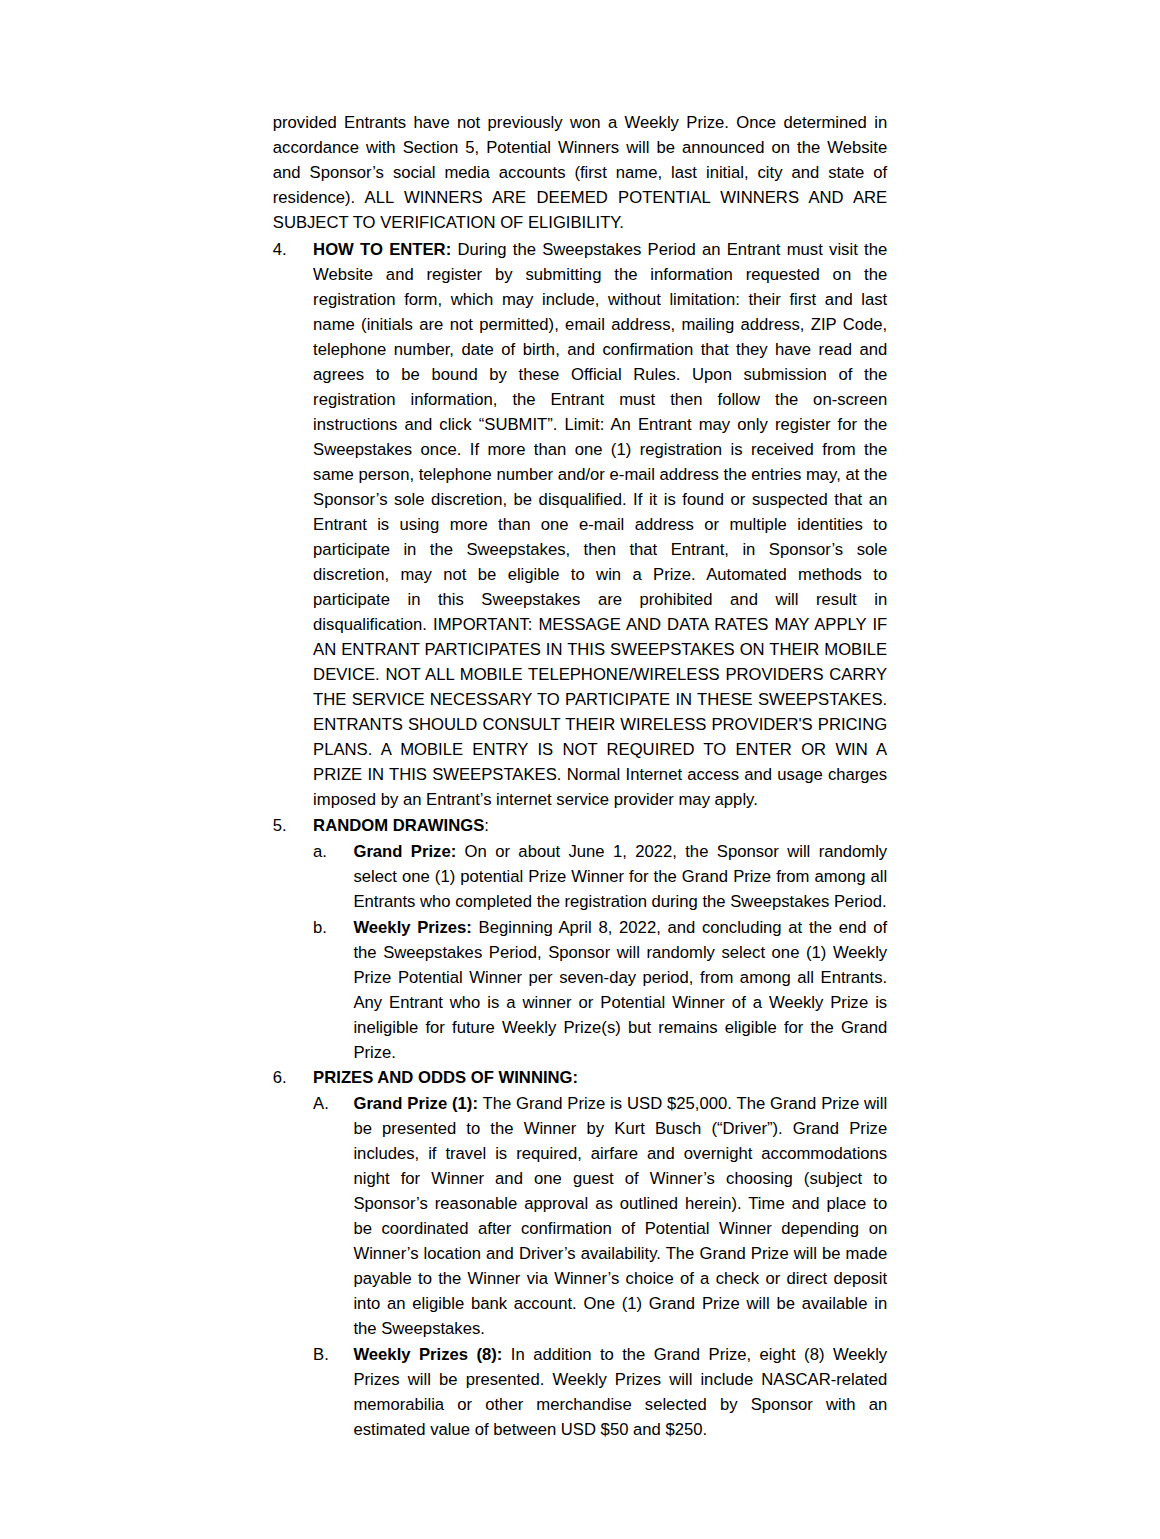provided Entrants have not previously won a Weekly Prize. Once determined in accordance with Section 5, Potential Winners will be announced on the Website and Sponsor’s social media accounts (first name, last initial, city and state of residence). ALL WINNERS ARE DEEMED POTENTIAL WINNERS AND ARE SUBJECT TO VERIFICATION OF ELIGIBILITY.
4. HOW TO ENTER: During the Sweepstakes Period an Entrant must visit the Website and register by submitting the information requested on the registration form, which may include, without limitation: their first and last name (initials are not permitted), email address, mailing address, ZIP Code, telephone number, date of birth, and confirmation that they have read and agrees to be bound by these Official Rules. Upon submission of the registration information, the Entrant must then follow the on-screen instructions and click “SUBMIT”. Limit: An Entrant may only register for the Sweepstakes once. If more than one (1) registration is received from the same person, telephone number and/or e-mail address the entries may, at the Sponsor’s sole discretion, be disqualified. If it is found or suspected that an Entrant is using more than one e-mail address or multiple identities to participate in the Sweepstakes, then that Entrant, in Sponsor’s sole discretion, may not be eligible to win a Prize. Automated methods to participate in this Sweepstakes are prohibited and will result in disqualification. IMPORTANT: MESSAGE AND DATA RATES MAY APPLY IF AN ENTRANT PARTICIPATES IN THIS SWEEPSTAKES ON THEIR MOBILE DEVICE. NOT ALL MOBILE TELEPHONE/WIRELESS PROVIDERS CARRY THE SERVICE NECESSARY TO PARTICIPATE IN THESE SWEEPSTAKES. ENTRANTS SHOULD CONSULT THEIR WIRELESS PROVIDER'S PRICING PLANS. A MOBILE ENTRY IS NOT REQUIRED TO ENTER OR WIN A PRIZE IN THIS SWEEPSTAKES. Normal Internet access and usage charges imposed by an Entrant’s internet service provider may apply.
5. RANDOM DRAWINGS:
a. Grand Prize: On or about June 1, 2022, the Sponsor will randomly select one (1) potential Prize Winner for the Grand Prize from among all Entrants who completed the registration during the Sweepstakes Period.
b. Weekly Prizes: Beginning April 8, 2022, and concluding at the end of the Sweepstakes Period, Sponsor will randomly select one (1) Weekly Prize Potential Winner per seven-day period, from among all Entrants. Any Entrant who is a winner or Potential Winner of a Weekly Prize is ineligible for future Weekly Prize(s) but remains eligible for the Grand Prize.
6. PRIZES AND ODDS OF WINNING:
A. Grand Prize (1): The Grand Prize is USD $25,000. The Grand Prize will be presented to the Winner by Kurt Busch (“Driver”). Grand Prize includes, if travel is required, airfare and overnight accommodations night for Winner and one guest of Winner’s choosing (subject to Sponsor’s reasonable approval as outlined herein). Time and place to be coordinated after confirmation of Potential Winner depending on Winner’s location and Driver’s availability. The Grand Prize will be made payable to the Winner via Winner’s choice of a check or direct deposit into an eligible bank account. One (1) Grand Prize will be available in the Sweepstakes.
B. Weekly Prizes (8): In addition to the Grand Prize, eight (8) Weekly Prizes will be presented. Weekly Prizes will include NASCAR-related memorabilia or other merchandise selected by Sponsor with an estimated value of between USD $50 and $250.